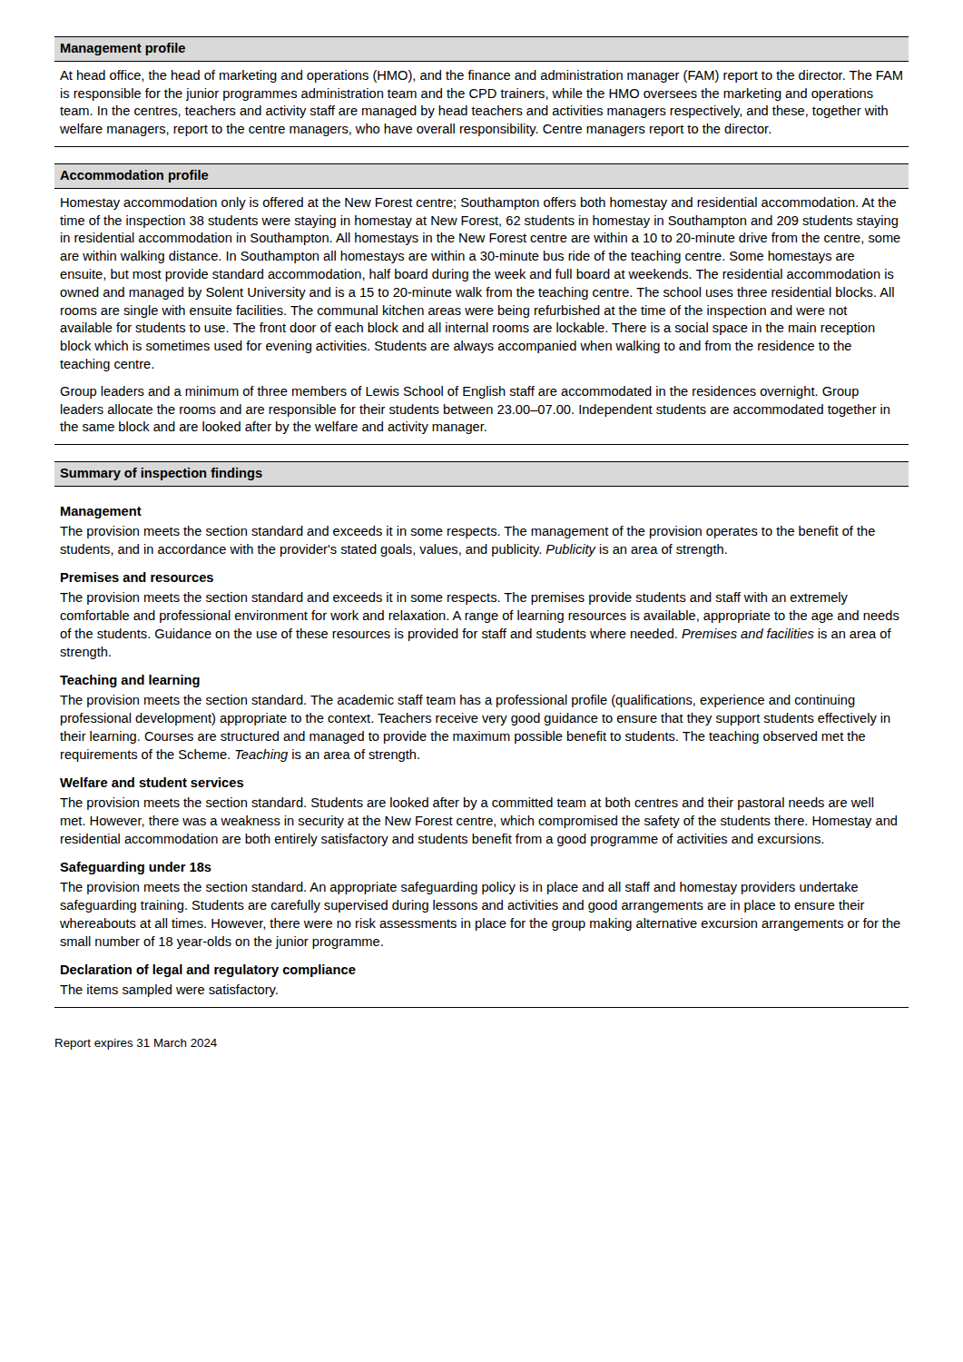Management profile
At head office, the head of marketing and operations (HMO), and the finance and administration manager (FAM) report to the director. The FAM is responsible for the junior programmes administration team and the CPD trainers, while the HMO oversees the marketing and operations team. In the centres, teachers and activity staff are managed by head teachers and activities managers respectively, and these, together with welfare managers, report to the centre managers, who have overall responsibility. Centre managers report to the director.
Accommodation profile
Homestay accommodation only is offered at the New Forest centre; Southampton offers both homestay and residential accommodation. At the time of the inspection 38 students were staying in homestay at New Forest, 62 students in homestay in Southampton and 209 students staying in residential accommodation in Southampton. All homestays in the New Forest centre are within a 10 to 20-minute drive from the centre, some are within walking distance. In Southampton all homestays are within a 30-minute bus ride of the teaching centre. Some homestays are ensuite, but most provide standard accommodation, half board during the week and full board at weekends. The residential accommodation is owned and managed by Solent University and is a 15 to 20-minute walk from the teaching centre. The school uses three residential blocks. All rooms are single with ensuite facilities. The communal kitchen areas were being refurbished at the time of the inspection and were not available for students to use. The front door of each block and all internal rooms are lockable. There is a social space in the main reception block which is sometimes used for evening activities. Students are always accompanied when walking to and from the residence to the teaching centre.
Group leaders and a minimum of three members of Lewis School of English staff are accommodated in the residences overnight. Group leaders allocate the rooms and are responsible for their students between 23.00–07.00. Independent students are accommodated together in the same block and are looked after by the welfare and activity manager.
Summary of inspection findings
Management
The provision meets the section standard and exceeds it in some respects. The management of the provision operates to the benefit of the students, and in accordance with the provider's stated goals, values, and publicity. Publicity is an area of strength.
Premises and resources
The provision meets the section standard and exceeds it in some respects. The premises provide students and staff with an extremely comfortable and professional environment for work and relaxation. A range of learning resources is available, appropriate to the age and needs of the students. Guidance on the use of these resources is provided for staff and students where needed. Premises and facilities is an area of strength.
Teaching and learning
The provision meets the section standard. The academic staff team has a professional profile (qualifications, experience and continuing professional development) appropriate to the context. Teachers receive very good guidance to ensure that they support students effectively in their learning. Courses are structured and managed to provide the maximum possible benefit to students. The teaching observed met the requirements of the Scheme. Teaching is an area of strength.
Welfare and student services
The provision meets the section standard. Students are looked after by a committed team at both centres and their pastoral needs are well met. However, there was a weakness in security at the New Forest centre, which compromised the safety of the students there. Homestay and residential accommodation are both entirely satisfactory and students benefit from a good programme of activities and excursions.
Safeguarding under 18s
The provision meets the section standard. An appropriate safeguarding policy is in place and all staff and homestay providers undertake safeguarding training. Students are carefully supervised during lessons and activities and good arrangements are in place to ensure their whereabouts at all times. However, there were no risk assessments in place for the group making alternative excursion arrangements or for the small number of 18 year-olds on the junior programme.
Declaration of legal and regulatory compliance
The items sampled were satisfactory.
Report expires 31 March 2024